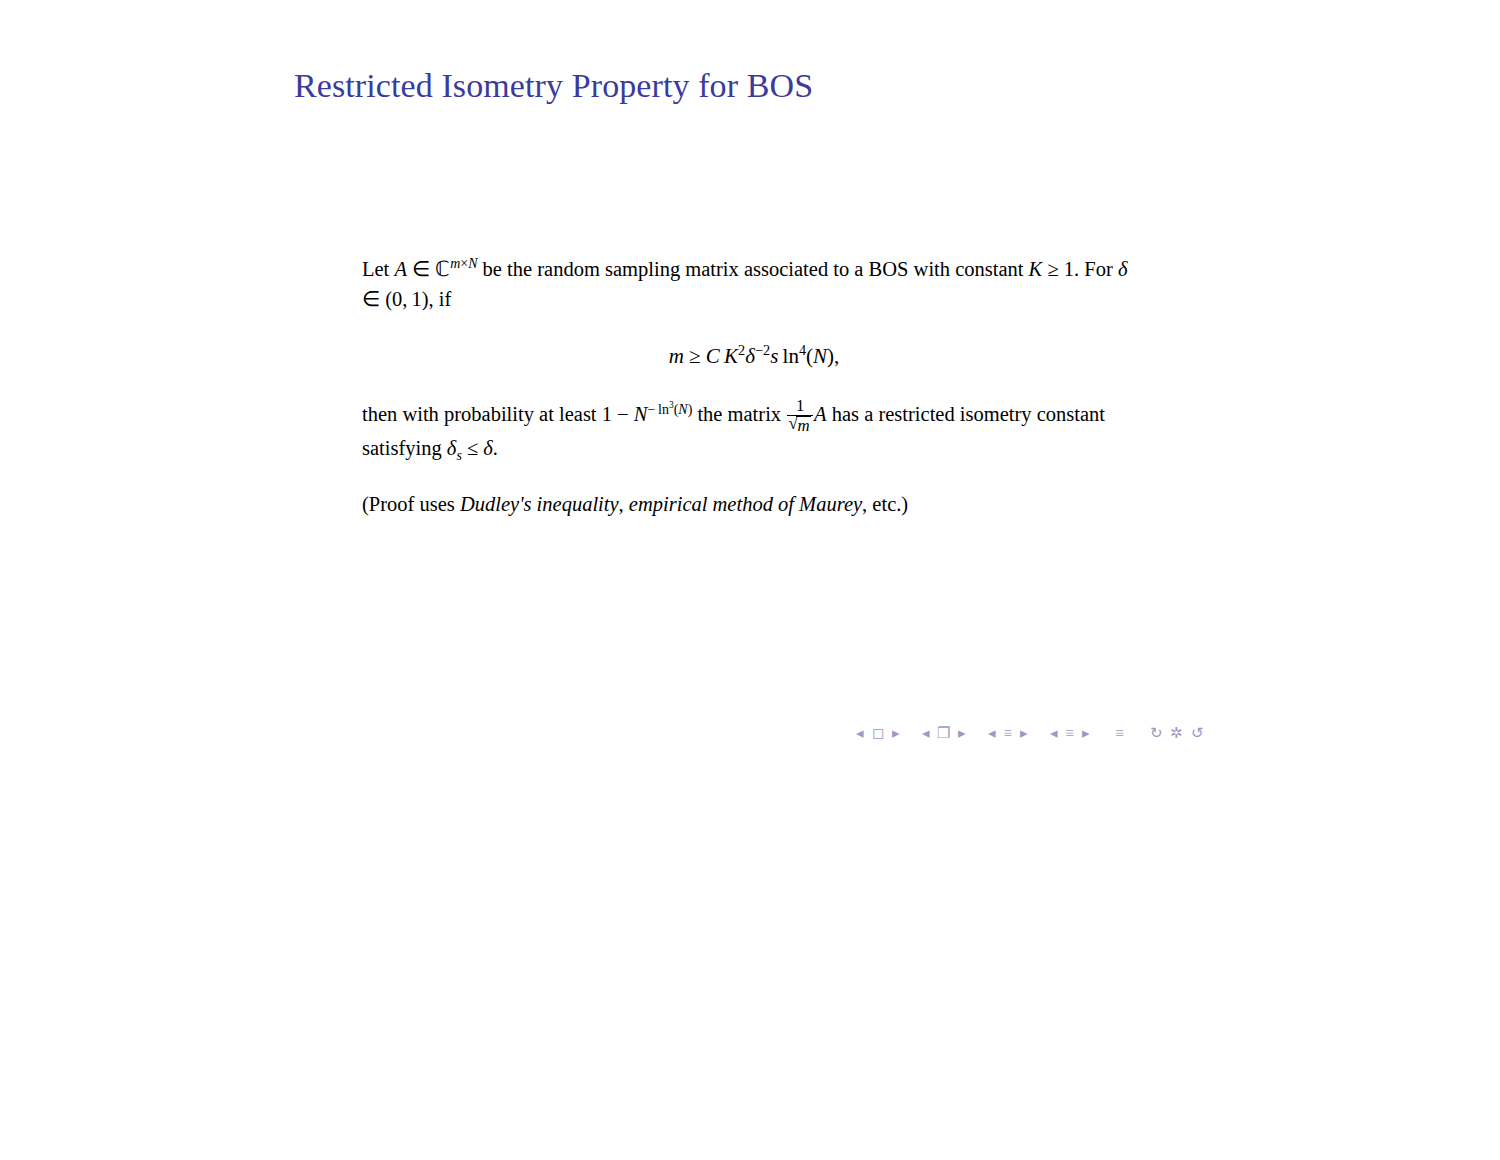Restricted Isometry Property for BOS
Let A ∈ ℂm×N be the random sampling matrix associated to a BOS with constant K ≥ 1. For δ ∈ (0, 1), if
m ≥ C K2δ−2s ln4(N),
then with probability at least 1 − N− ln3(N) the matrix 1 m A has a restricted isometry constant satisfying δs ≤ δ.
(Proof uses Dudley's inequality, empirical method of Maurey, etc.)
◂ ◻ ▸ ◂ ❐ ▸ ◂ ≡ ▸ ◂ ≡ ▸ ≡ ↻ ✲ ↺